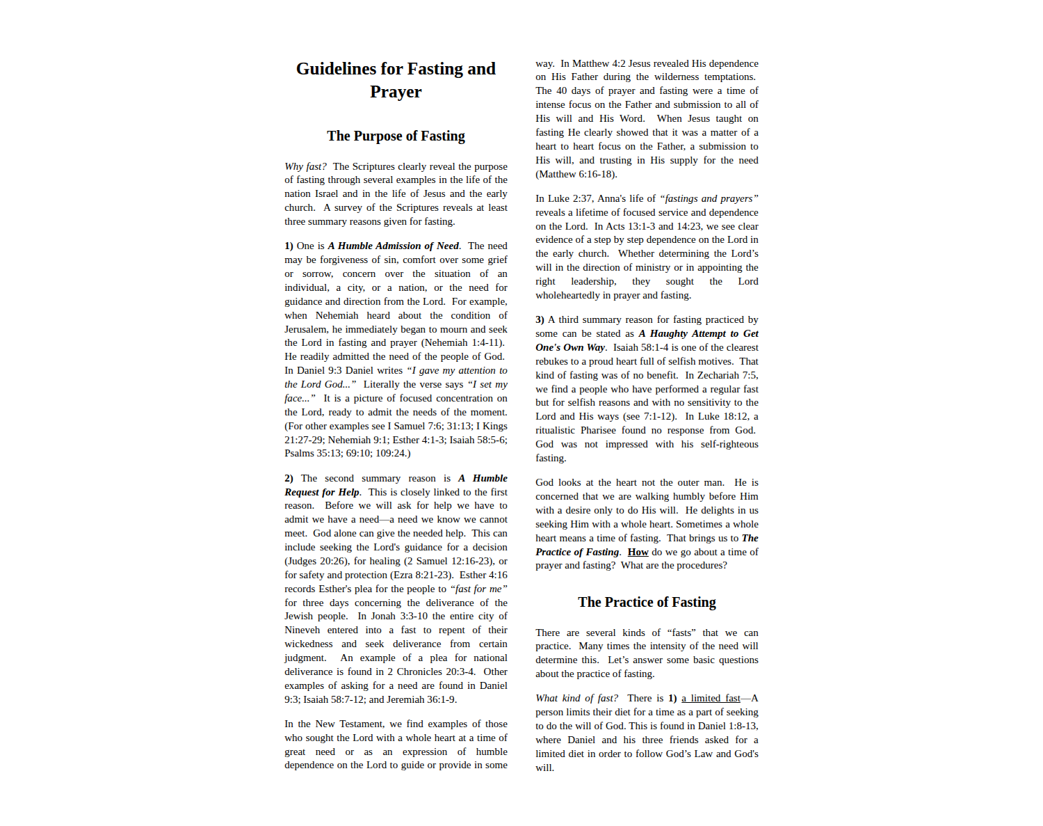Guidelines for Fasting and Prayer
The Purpose of Fasting
Why fast? The Scriptures clearly reveal the purpose of fasting through several examples in the life of the nation Israel and in the life of Jesus and the early church. A survey of the Scriptures reveals at least three summary reasons given for fasting.
1) One is A Humble Admission of Need. The need may be forgiveness of sin, comfort over some grief or sorrow, concern over the situation of an individual, a city, or a nation, or the need for guidance and direction from the Lord. For example, when Nehemiah heard about the condition of Jerusalem, he immediately began to mourn and seek the Lord in fasting and prayer (Nehemiah 1:4-11). He readily admitted the need of the people of God. In Daniel 9:3 Daniel writes “I gave my attention to the Lord God...” Literally the verse says “I set my face...” It is a picture of focused concentration on the Lord, ready to admit the needs of the moment. (For other examples see I Samuel 7:6; 31:13; I Kings 21:27-29; Nehemiah 9:1; Esther 4:1-3; Isaiah 58:5-6; Psalms 35:13; 69:10; 109:24.)
2) The second summary reason is A Humble Request for Help. This is closely linked to the first reason. Before we will ask for help we have to admit we have a need—a need we know we cannot meet. God alone can give the needed help. This can include seeking the Lord's guidance for a decision (Judges 20:26), for healing (2 Samuel 12:16-23), or for safety and protection (Ezra 8:21-23). Esther 4:16 records Esther's plea for the people to “fast for me” for three days concerning the deliverance of the Jewish people. In Jonah 3:3-10 the entire city of Nineveh entered into a fast to repent of their wickedness and seek deliverance from certain judgment. An example of a plea for national deliverance is found in 2 Chronicles 20:3-4. Other examples of asking for a need are found in Daniel 9:3; Isaiah 58:7-12; and Jeremiah 36:1-9.
In the New Testament, we find examples of those who sought the Lord with a whole heart at a time of great need or as an expression of humble dependence on the Lord to guide or provide in some way. In Matthew 4:2 Jesus revealed His dependence on His Father during the wilderness temptations. The 40 days of prayer and fasting were a time of intense focus on the Father and submission to all of His will and His Word. When Jesus taught on fasting He clearly showed that it was a matter of a heart to heart focus on the Father, a submission to His will, and trusting in His supply for the need (Matthew 6:16-18).
In Luke 2:37, Anna's life of “fastings and prayers” reveals a lifetime of focused service and dependence on the Lord. In Acts 13:1-3 and 14:23, we see clear evidence of a step by step dependence on the Lord in the early church. Whether determining the Lord’s will in the direction of ministry or in appointing the right leadership, they sought the Lord wholeheartedly in prayer and fasting.
3) A third summary reason for fasting practiced by some can be stated as A Haughty Attempt to Get One's Own Way. Isaiah 58:1-4 is one of the clearest rebukes to a proud heart full of selfish motives. That kind of fasting was of no benefit. In Zechariah 7:5, we find a people who have performed a regular fast but for selfish reasons and with no sensitivity to the Lord and His ways (see 7:1-12). In Luke 18:12, a ritualistic Pharisee found no response from God. God was not impressed with his self-righteous fasting.
God looks at the heart not the outer man. He is concerned that we are walking humbly before Him with a desire only to do His will. He delights in us seeking Him with a whole heart. Sometimes a whole heart means a time of fasting. That brings us to The Practice of Fasting. How do we go about a time of prayer and fasting? What are the procedures?
The Practice of Fasting
There are several kinds of “fasts” that we can practice. Many times the intensity of the need will determine this. Let’s answer some basic questions about the practice of fasting.
What kind of fast? There is 1) a limited fast—A person limits their diet for a time as a part of seeking to do the will of God. This is found in Daniel 1:8-13, where Daniel and his three friends asked for a limited diet in order to follow God’s Law and God's will.